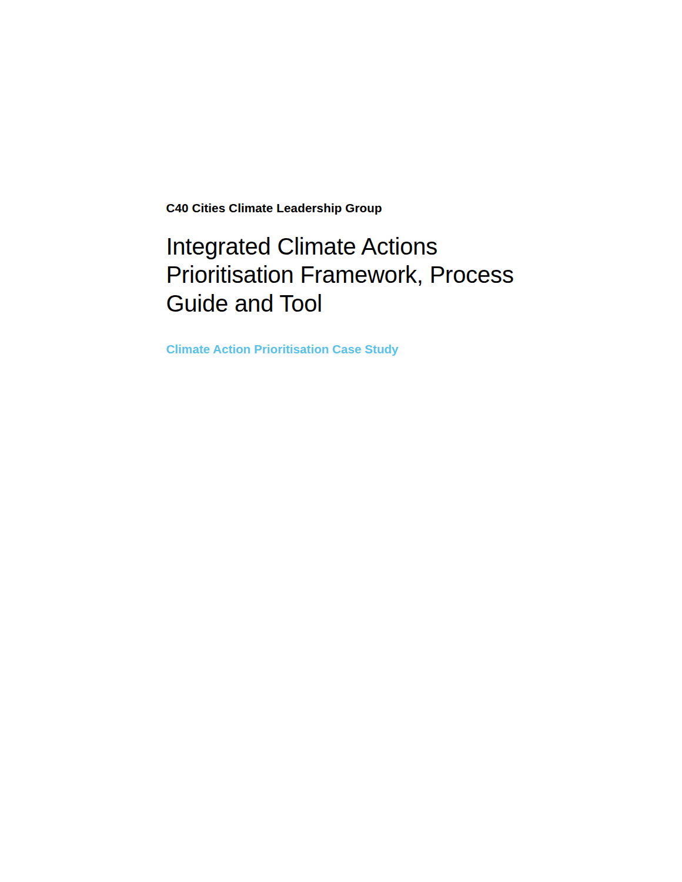C40 Cities Climate Leadership Group
Integrated Climate Actions Prioritisation Framework, Process Guide and Tool
Climate Action Prioritisation Case Study